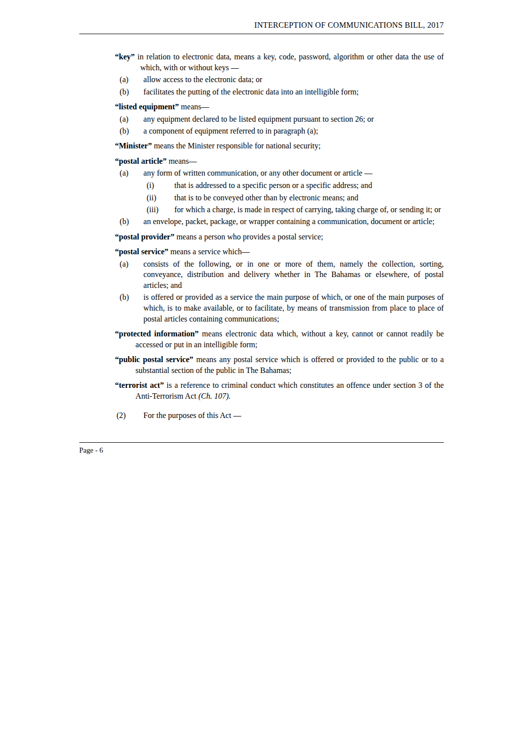INTERCEPTION OF COMMUNICATIONS BILL, 2017
“key” in relation to electronic data, means a key, code, password, algorithm or other data the use of which, with or without keys —
(a) allow access to the electronic data; or
(b) facilitates the putting of the electronic data into an intelligible form;
“listed equipment” means—
(a) any equipment declared to be listed equipment pursuant to section 26; or
(b) a component of equipment referred to in paragraph (a);
“Minister” means the Minister responsible for national security;
“postal article” means—
(a) any form of written communication, or any other document or article —
(i) that is addressed to a specific person or a specific address; and
(ii) that is to be conveyed other than by electronic means; and
(iii) for which a charge, is made in respect of carrying, taking charge of, or sending it; or
(b) an envelope, packet, package, or wrapper containing a communication, document or article;
“postal provider” means a person who provides a postal service;
“postal service” means a service which—
(a) consists of the following, or in one or more of them, namely the collection, sorting, conveyance, distribution and delivery whether in The Bahamas or elsewhere, of postal articles; and
(b) is offered or provided as a service the main purpose of which, or one of the main purposes of which, is to make available, or to facilitate, by means of transmission from place to place of postal articles containing communications;
“protected information” means electronic data which, without a key, cannot or cannot readily be accessed or put in an intelligible form;
“public postal service” means any postal service which is offered or provided to the public or to a substantial section of the public in The Bahamas;
“terrorist act” is a reference to criminal conduct which constitutes an offence under section 3 of the Anti-Terrorism Act (Ch. 107).
(2) For the purposes of this Act —
Page - 6